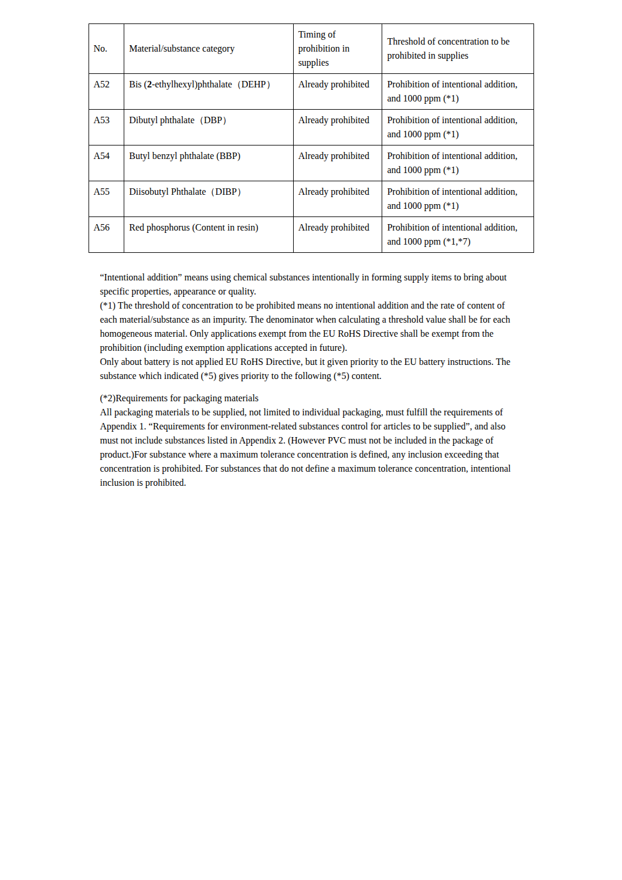| No. | Material/substance category | Timing of prohibition in supplies | Threshold of concentration to be prohibited in supplies |
| --- | --- | --- | --- |
| A52 | Bis ( 2 -ethylhexyl)phthalate（DEHP） | Already prohibited | Prohibition of intentional addition, and 1000 ppm (*1) |
| A53 | Dibutyl phthalate（DBP） | Already prohibited | Prohibition of intentional addition, and 1000 ppm (*1) |
| A54 | Butyl benzyl phthalate (BBP) | Already prohibited | Prohibition of intentional addition, and 1000 ppm (*1) |
| A55 | Diisobutyl Phthalate（DIBP） | Already prohibited | Prohibition of intentional addition, and 1000 ppm (*1) |
| A56 | Red phosphorus (Content in resin) | Already prohibited | Prohibition of intentional addition, and 1000 ppm (*1,*7) |
“Intentional addition” means using chemical substances intentionally in forming supply items to bring about specific properties, appearance or quality.
(*1) The threshold of concentration to be prohibited means no intentional addition and the rate of content of each material/substance as an impurity. The denominator when calculating a threshold value shall be for each homogeneous material. Only applications exempt from the EU RoHS Directive shall be exempt from the prohibition (including exemption applications accepted in future).
Only about battery is not applied EU RoHS Directive, but it given priority to the EU battery instructions. The substance which indicated (*5) gives priority to the following (*5) content.
(*2)Requirements for packaging materials
All packaging materials to be supplied, not limited to individual packaging, must fulfill the requirements of Appendix 1. “Requirements for environment-related substances control for articles to be supplied”, and also must not include substances listed in Appendix 2. (However PVC must not be included in the package of product.)For substance where a maximum tolerance concentration is defined, any inclusion exceeding that concentration is prohibited. For substances that do not define a maximum tolerance concentration, intentional inclusion is prohibited.